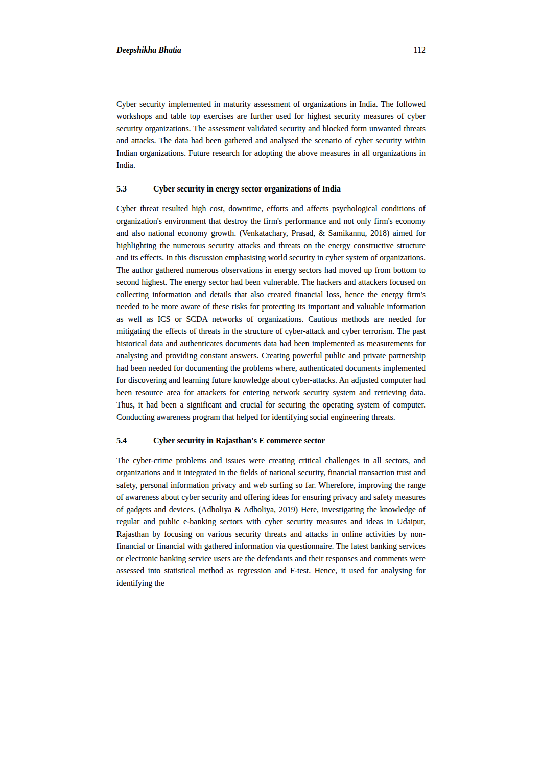Deepshikha Bhatia 112
Cyber security implemented in maturity assessment of organizations in India. The followed workshops and table top exercises are further used for highest security measures of cyber security organizations. The assessment validated security and blocked form unwanted threats and attacks. The data had been gathered and analysed the scenario of cyber security within Indian organizations. Future research for adopting the above measures in all organizations in India.
5.3 Cyber security in energy sector organizations of India
Cyber threat resulted high cost, downtime, efforts and affects psychological conditions of organization's environment that destroy the firm's performance and not only firm's economy and also national economy growth. (Venkatachary, Prasad, & Samikannu, 2018) aimed for highlighting the numerous security attacks and threats on the energy constructive structure and its effects. In this discussion emphasising world security in cyber system of organizations. The author gathered numerous observations in energy sectors had moved up from bottom to second highest. The energy sector had been vulnerable. The hackers and attackers focused on collecting information and details that also created financial loss, hence the energy firm's needed to be more aware of these risks for protecting its important and valuable information as well as ICS or SCDA networks of organizations. Cautious methods are needed for mitigating the effects of threats in the structure of cyber-attack and cyber terrorism. The past historical data and authenticates documents data had been implemented as measurements for analysing and providing constant answers. Creating powerful public and private partnership had been needed for documenting the problems where, authenticated documents implemented for discovering and learning future knowledge about cyber-attacks. An adjusted computer had been resource area for attackers for entering network security system and retrieving data. Thus, it had been a significant and crucial for securing the operating system of computer. Conducting awareness program that helped for identifying social engineering threats.
5.4 Cyber security in Rajasthan's E commerce sector
The cyber-crime problems and issues were creating critical challenges in all sectors, and organizations and it integrated in the fields of national security, financial transaction trust and safety, personal information privacy and web surfing so far. Wherefore, improving the range of awareness about cyber security and offering ideas for ensuring privacy and safety measures of gadgets and devices. (Adholiya & Adholiya, 2019) Here, investigating the knowledge of regular and public e-banking sectors with cyber security measures and ideas in Udaipur, Rajasthan by focusing on various security threats and attacks in online activities by non-financial or financial with gathered information via questionnaire. The latest banking services or electronic banking service users are the defendants and their responses and comments were assessed into statistical method as regression and F-test. Hence, it used for analysing for identifying the